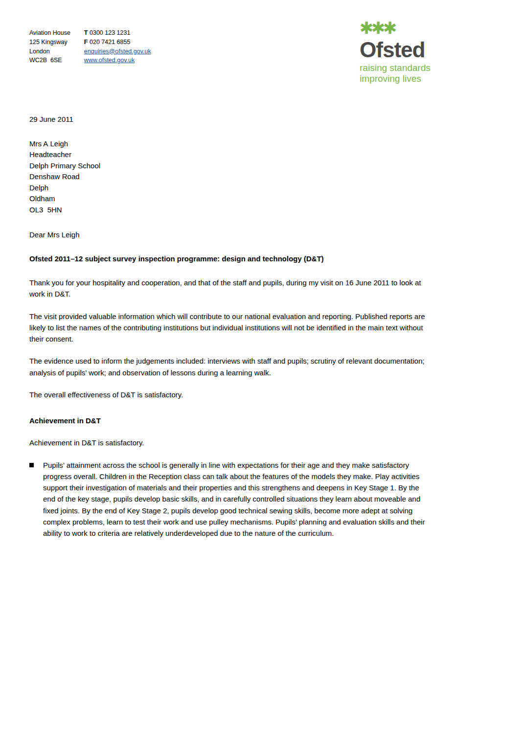Aviation House
125 Kingsway
London
WC2B 6SE
T 0300 123 1231
F 020 7421 6855
enquiries@ofsted.gov.uk
www.ofsted.gov.uk
✱✱✱
Ofsted
raising standards
improving lives
29 June 2011
Mrs A Leigh
Headteacher
Delph Primary School
Denshaw Road
Delph
Oldham
OL3 5HN
Dear Mrs Leigh
Ofsted 2011–12 subject survey inspection programme: design and technology (D&T)
Thank you for your hospitality and cooperation, and that of the staff and pupils, during my visit on 16 June 2011 to look at work in D&T.
The visit provided valuable information which will contribute to our national evaluation and reporting. Published reports are likely to list the names of the contributing institutions but individual institutions will not be identified in the main text without their consent.
The evidence used to inform the judgements included: interviews with staff and pupils; scrutiny of relevant documentation; analysis of pupils’ work; and observation of lessons during a learning walk.
The overall effectiveness of D&T is satisfactory.
Achievement in D&T
Achievement in D&T is satisfactory.
Pupils’ attainment across the school is generally in line with expectations for their age and they make satisfactory progress overall. Children in the Reception class can talk about the features of the models they make. Play activities support their investigation of materials and their properties and this strengthens and deepens in Key Stage 1. By the end of the key stage, pupils develop basic skills, and in carefully controlled situations they learn about moveable and fixed joints. By the end of Key Stage 2, pupils develop good technical sewing skills, become more adept at solving complex problems, learn to test their work and use pulley mechanisms. Pupils’ planning and evaluation skills and their ability to work to criteria are relatively underdeveloped due to the nature of the curriculum.